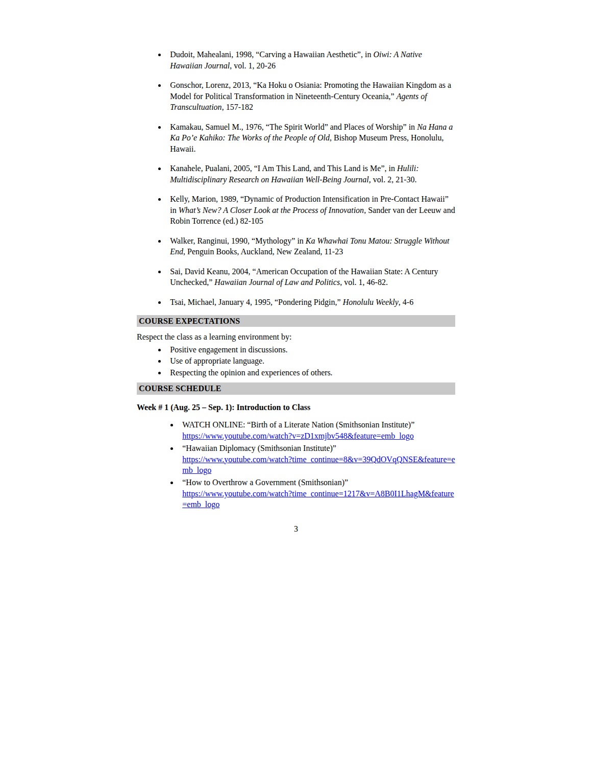Dudoit, Mahealani, 1998, “Carving a Hawaiian Aesthetic”, in Oiwi: A Native Hawaiian Journal, vol. 1, 20-26
Gonschor, Lorenz, 2013, “Ka Hoku o Osiania: Promoting the Hawaiian Kingdom as a Model for Political Transformation in Nineteenth-Century Oceania,” Agents of Transcultuation, 157-182
Kamakau, Samuel M., 1976, “The Spirit World” and Places of Worship” in Na Hana a Ka Po’e Kahiko: The Works of the People of Old, Bishop Museum Press, Honolulu, Hawaii.
Kanahele, Pualani, 2005, “I Am This Land, and This Land is Me”, in Hulili: Multidisciplinary Research on Hawaiian Well-Being Journal, vol. 2, 21-30.
Kelly, Marion, 1989, “Dynamic of Production Intensification in Pre-Contact Hawaii” in What’s New? A Closer Look at the Process of Innovation, Sander van der Leeuw and Robin Torrence (ed.) 82-105
Walker, Ranginui, 1990, “Mythology” in Ka Whawhai Tonu Matou: Struggle Without End, Penguin Books, Auckland, New Zealand, 11-23
Sai, David Keanu, 2004, “American Occupation of the Hawaiian State: A Century Unchecked,” Hawaiian Journal of Law and Politics, vol. 1, 46-82.
Tsai, Michael, January 4, 1995, “Pondering Pidgin,” Honolulu Weekly, 4-6
COURSE EXPECTATIONS
Respect the class as a learning environment by:
Positive engagement in discussions.
Use of appropriate language.
Respecting the opinion and experiences of others.
COURSE SCHEDULE
Week # 1 (Aug. 25 – Sep. 1): Introduction to Class
WATCH ONLINE: “Birth of a Literate Nation (Smithsonian Institute)”
https://www.youtube.com/watch?v=zD1xmjbv548&feature=emb_logo
“Hawaiian Diplomacy (Smithsonian Institute)”
https://www.youtube.com/watch?time_continue=8&v=39QdOVqQNSE&feature=emb_logo
“How to Overthrow a Government (Smithsonian)”
https://www.youtube.com/watch?time_continue=1217&v=A8B0I1LhagM&feature=emb_logo
3